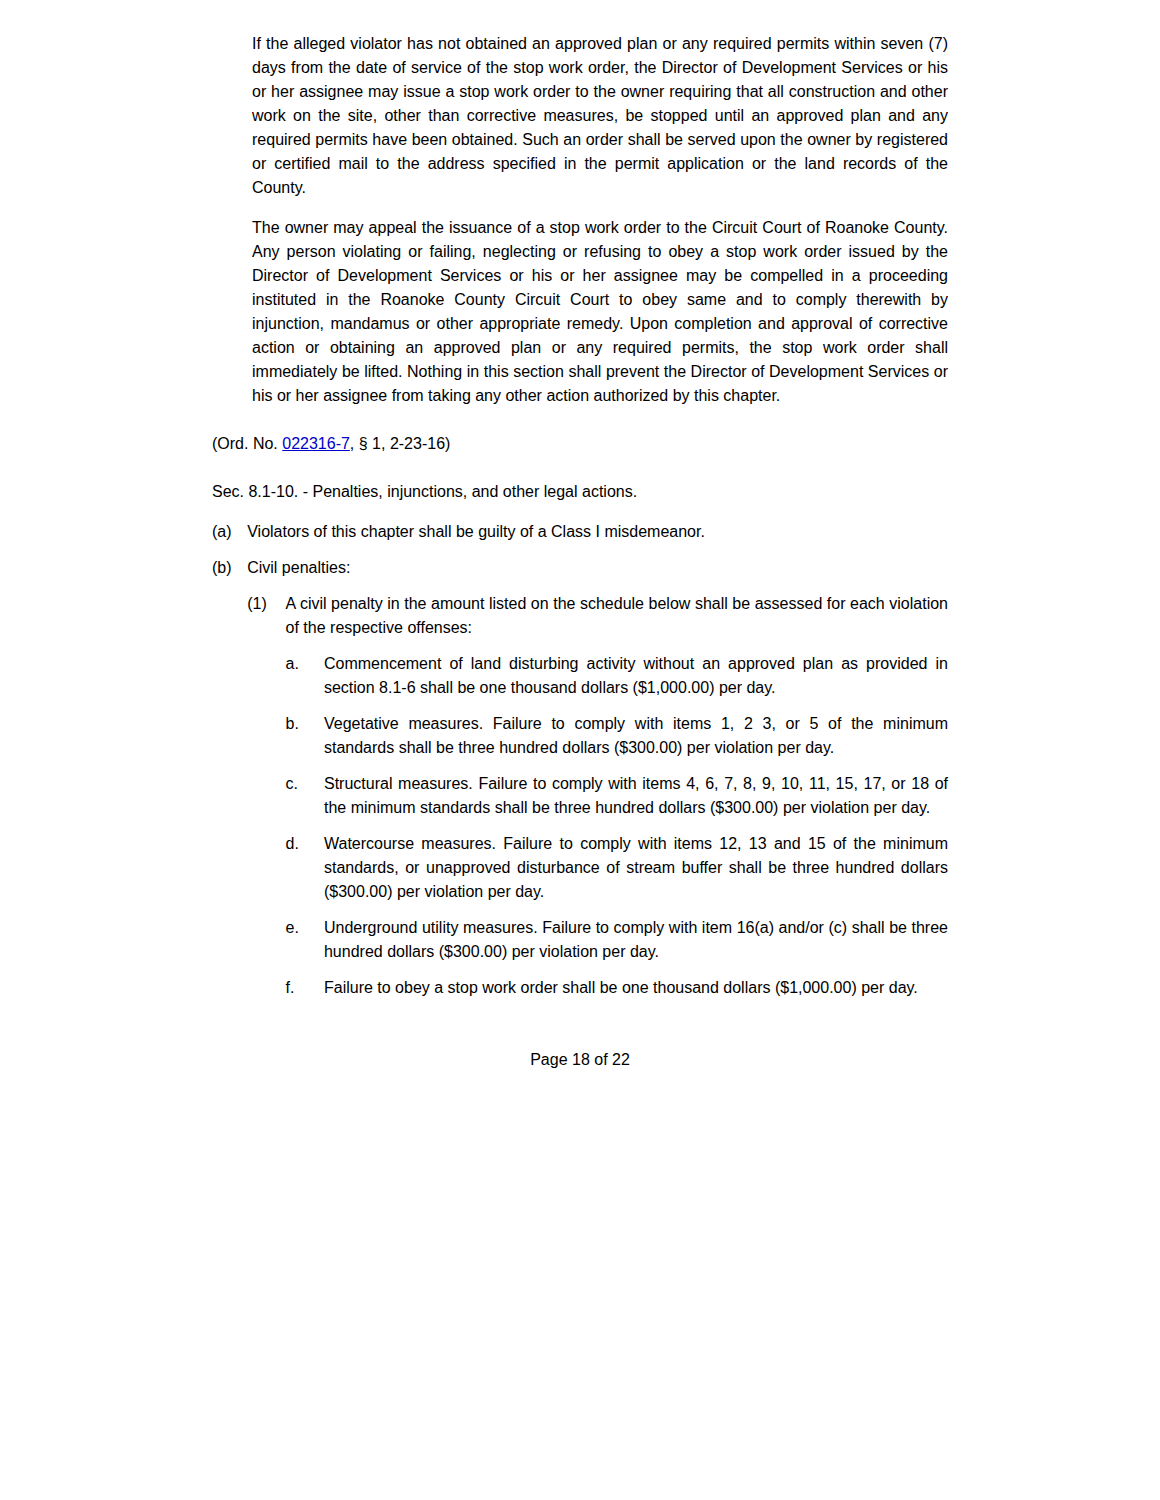If the alleged violator has not obtained an approved plan or any required permits within seven (7) days from the date of service of the stop work order, the Director of Development Services or his or her assignee may issue a stop work order to the owner requiring that all construction and other work on the site, other than corrective measures, be stopped until an approved plan and any required permits have been obtained. Such an order shall be served upon the owner by registered or certified mail to the address specified in the permit application or the land records of the County.
The owner may appeal the issuance of a stop work order to the Circuit Court of Roanoke County. Any person violating or failing, neglecting or refusing to obey a stop work order issued by the Director of Development Services or his or her assignee may be compelled in a proceeding instituted in the Roanoke County Circuit Court to obey same and to comply therewith by injunction, mandamus or other appropriate remedy. Upon completion and approval of corrective action or obtaining an approved plan or any required permits, the stop work order shall immediately be lifted. Nothing in this section shall prevent the Director of Development Services or his or her assignee from taking any other action authorized by this chapter.
(Ord. No. 022316-7, § 1, 2-23-16)
Sec. 8.1-10. - Penalties, injunctions, and other legal actions.
(a) Violators of this chapter shall be guilty of a Class I misdemeanor.
(b) Civil penalties:
(1) A civil penalty in the amount listed on the schedule below shall be assessed for each violation of the respective offenses:
a. Commencement of land disturbing activity without an approved plan as provided in section 8.1-6 shall be one thousand dollars ($1,000.00) per day.
b. Vegetative measures. Failure to comply with items 1, 2 3, or 5 of the minimum standards shall be three hundred dollars ($300.00) per violation per day.
c. Structural measures. Failure to comply with items 4, 6, 7, 8, 9, 10, 11, 15, 17, or 18 of the minimum standards shall be three hundred dollars ($300.00) per violation per day.
d. Watercourse measures. Failure to comply with items 12, 13 and 15 of the minimum standards, or unapproved disturbance of stream buffer shall be three hundred dollars ($300.00) per violation per day.
e. Underground utility measures. Failure to comply with item 16(a) and/or (c) shall be three hundred dollars ($300.00) per violation per day.
f. Failure to obey a stop work order shall be one thousand dollars ($1,000.00) per day.
Page 18 of 22